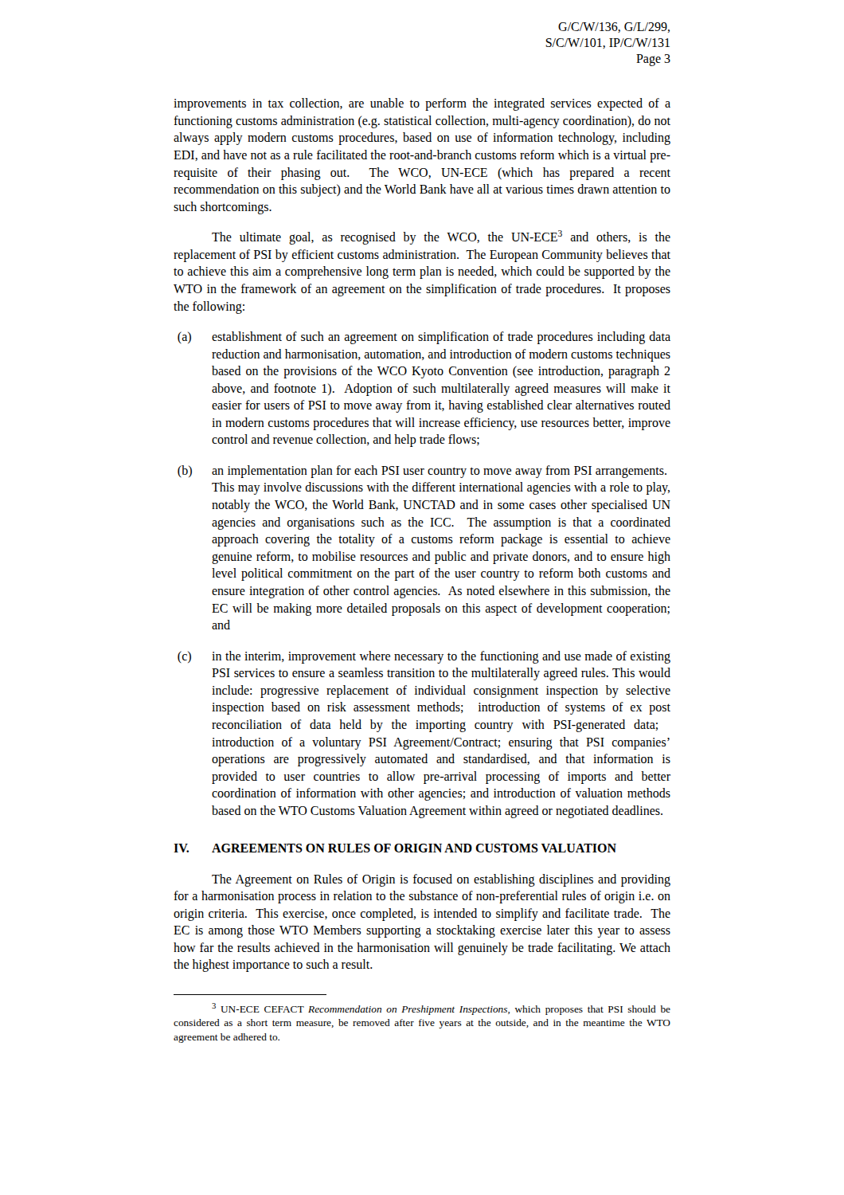G/C/W/136, G/L/299,
S/C/W/101, IP/C/W/131
Page 3
improvements in tax collection, are unable to perform the integrated services expected of a functioning customs administration (e.g. statistical collection, multi-agency coordination), do not always apply modern customs procedures, based on use of information technology, including EDI, and have not as a rule facilitated the root-and-branch customs reform which is a virtual pre-requisite of their phasing out. The WCO, UN-ECE (which has prepared a recent recommendation on this subject) and the World Bank have all at various times drawn attention to such shortcomings.
The ultimate goal, as recognised by the WCO, the UN-ECE3 and others, is the replacement of PSI by efficient customs administration. The European Community believes that to achieve this aim a comprehensive long term plan is needed, which could be supported by the WTO in the framework of an agreement on the simplification of trade procedures. It proposes the following:
(a)
establishment of such an agreement on simplification of trade procedures including data reduction and harmonisation, automation, and introduction of modern customs techniques based on the provisions of the WCO Kyoto Convention (see introduction, paragraph 2 above, and footnote 1). Adoption of such multilaterally agreed measures will make it easier for users of PSI to move away from it, having established clear alternatives routed in modern customs procedures that will increase efficiency, use resources better, improve control and revenue collection, and help trade flows;
(b)
an implementation plan for each PSI user country to move away from PSI arrangements. This may involve discussions with the different international agencies with a role to play, notably the WCO, the World Bank, UNCTAD and in some cases other specialised UN agencies and organisations such as the ICC. The assumption is that a coordinated approach covering the totality of a customs reform package is essential to achieve genuine reform, to mobilise resources and public and private donors, and to ensure high level political commitment on the part of the user country to reform both customs and ensure integration of other control agencies. As noted elsewhere in this submission, the EC will be making more detailed proposals on this aspect of development cooperation; and
(c)
in the interim, improvement where necessary to the functioning and use made of existing PSI services to ensure a seamless transition to the multilaterally agreed rules. This would include: progressive replacement of individual consignment inspection by selective inspection based on risk assessment methods; introduction of systems of ex post reconciliation of data held by the importing country with PSI-generated data; introduction of a voluntary PSI Agreement/Contract; ensuring that PSI companies’ operations are progressively automated and standardised, and that information is provided to user countries to allow pre-arrival processing of imports and better coordination of information with other agencies; and introduction of valuation methods based on the WTO Customs Valuation Agreement within agreed or negotiated deadlines.
IV. AGREEMENTS ON RULES OF ORIGIN AND CUSTOMS VALUATION
The Agreement on Rules of Origin is focused on establishing disciplines and providing for a harmonisation process in relation to the substance of non-preferential rules of origin i.e. on origin criteria. This exercise, once completed, is intended to simplify and facilitate trade. The EC is among those WTO Members supporting a stocktaking exercise later this year to assess how far the results achieved in the harmonisation will genuinely be trade facilitating. We attach the highest importance to such a result.
3 UN-ECE CEFACT Recommendation on Preshipment Inspections, which proposes that PSI should be considered as a short term measure, be removed after five years at the outside, and in the meantime the WTO agreement be adhered to.